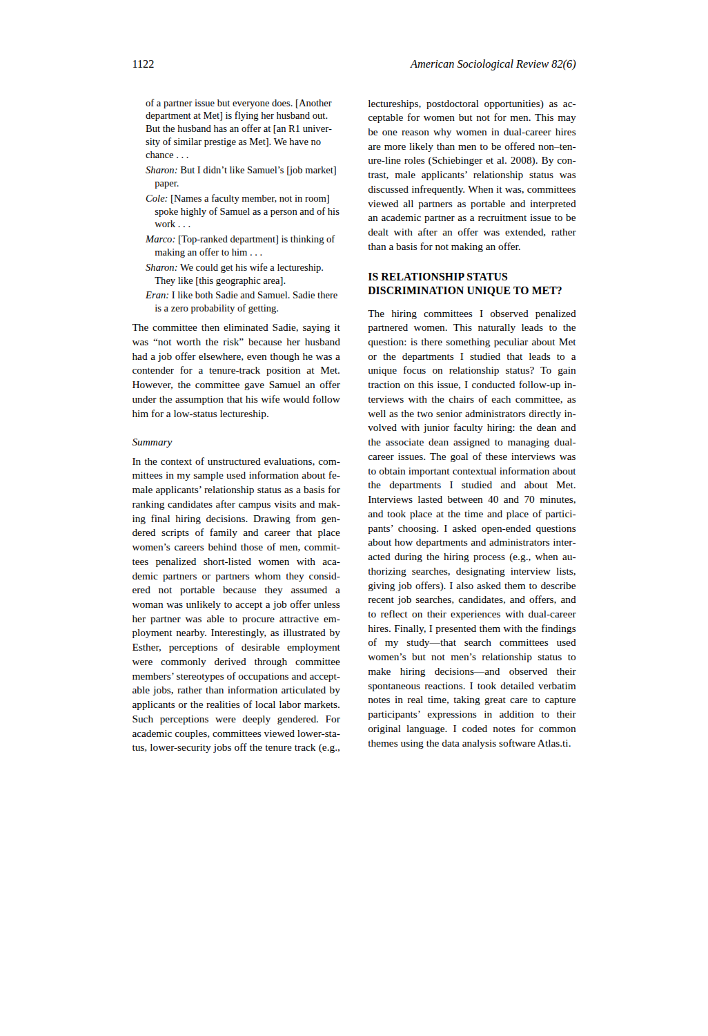1122 American Sociological Review 82(6)
of a partner issue but everyone does. [Another department at Met] is flying her husband out. But the husband has an offer at [an R1 university of similar prestige as Met]. We have no chance . . .
Sharon: But I didn’t like Samuel’s [job market] paper.
Cole: [Names a faculty member, not in room] spoke highly of Samuel as a person and of his work . . .
Marco: [Top-ranked department] is thinking of making an offer to him . . .
Sharon: We could get his wife a lectureship. They like [this geographic area].
Eran: I like both Sadie and Samuel. Sadie there is a zero probability of getting.
The committee then eliminated Sadie, saying it was “not worth the risk” because her husband had a job offer elsewhere, even though he was a contender for a tenure-track position at Met. However, the committee gave Samuel an offer under the assumption that his wife would follow him for a low-status lectureship.
Summary
In the context of unstructured evaluations, committees in my sample used information about female applicants’ relationship status as a basis for ranking candidates after campus visits and making final hiring decisions. Drawing from gendered scripts of family and career that place women’s careers behind those of men, committees penalized short-listed women with academic partners or partners whom they considered not portable because they assumed a woman was unlikely to accept a job offer unless her partner was able to procure attractive employment nearby. Interestingly, as illustrated by Esther, perceptions of desirable employment were commonly derived through committee members’ stereotypes of occupations and acceptable jobs, rather than information articulated by applicants or the realities of local labor markets. Such perceptions were deeply gendered. For academic couples, committees viewed lower-status, lower-security jobs off the tenure track (e.g., lectureships, postdoctoral opportunities) as acceptable for women but not for men. This may be one reason why women in dual-career hires are more likely than men to be offered non–tenure-line roles (Schiebinger et al. 2008). By contrast, male applicants’ relationship status was discussed infrequently. When it was, committees viewed all partners as portable and interpreted an academic partner as a recruitment issue to be dealt with after an offer was extended, rather than a basis for not making an offer.
Is Relationship Status Discrimination Unique to Met?
The hiring committees I observed penalized partnered women. This naturally leads to the question: is there something peculiar about Met or the departments I studied that leads to a unique focus on relationship status? To gain traction on this issue, I conducted follow-up interviews with the chairs of each committee, as well as the two senior administrators directly involved with junior faculty hiring: the dean and the associate dean assigned to managing dual-career issues. The goal of these interviews was to obtain important contextual information about the departments I studied and about Met. Interviews lasted between 40 and 70 minutes, and took place at the time and place of participants’ choosing. I asked open-ended questions about how departments and administrators interacted during the hiring process (e.g., when authorizing searches, designating interview lists, giving job offers). I also asked them to describe recent job searches, candidates, and offers, and to reflect on their experiences with dual-career hires. Finally, I presented them with the findings of my study—that search committees used women’s but not men’s relationship status to make hiring decisions—and observed their spontaneous reactions. I took detailed verbatim notes in real time, taking great care to capture participants’ expressions in addition to their original language. I coded notes for common themes using the data analysis software Atlas.ti.